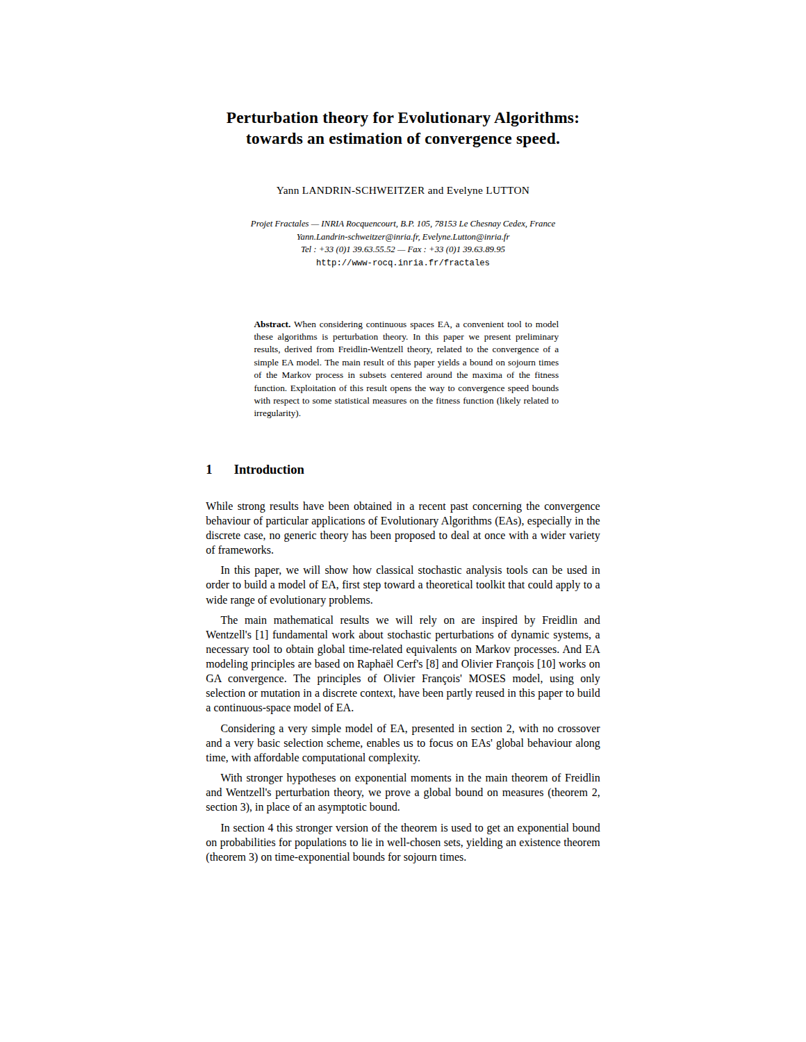Perturbation theory for Evolutionary Algorithms:
towards an estimation of convergence speed.
Yann LANDRIN-SCHWEITZER and Evelyne LUTTON
Projet Fractales — INRIA Rocquencourt, B.P. 105, 78153 Le Chesnay Cedex, France
Yann.Landrin-schweitzer@inria.fr, Evelyne.Lutton@inria.fr
Tel : +33 (0)1 39.63.55.52 — Fax : +33 (0)1 39.63.89.95
http://www-rocq.inria.fr/fractales
Abstract. When considering continuous spaces EA, a convenient tool to model these algorithms is perturbation theory. In this paper we present preliminary results, derived from Freidlin-Wentzell theory, related to the convergence of a simple EA model. The main result of this paper yields a bound on sojourn times of the Markov process in subsets centered around the maxima of the fitness function. Exploitation of this result opens the way to convergence speed bounds with respect to some statistical measures on the fitness function (likely related to irregularity).
1 Introduction
While strong results have been obtained in a recent past concerning the convergence behaviour of particular applications of Evolutionary Algorithms (EAs), especially in the discrete case, no generic theory has been proposed to deal at once with a wider variety of frameworks.
In this paper, we will show how classical stochastic analysis tools can be used in order to build a model of EA, first step toward a theoretical toolkit that could apply to a wide range of evolutionary problems.
The main mathematical results we will rely on are inspired by Freidlin and Wentzell's [1] fundamental work about stochastic perturbations of dynamic systems, a necessary tool to obtain global time-related equivalents on Markov processes. And EA modeling principles are based on Raphaël Cerf's [8] and Olivier François [10] works on GA convergence. The principles of Olivier François' MOSES model, using only selection or mutation in a discrete context, have been partly reused in this paper to build a continuous-space model of EA.
Considering a very simple model of EA, presented in section 2, with no crossover and a very basic selection scheme, enables us to focus on EAs' global behaviour along time, with affordable computational complexity.
With stronger hypotheses on exponential moments in the main theorem of Freidlin and Wentzell's perturbation theory, we prove a global bound on measures (theorem 2, section 3), in place of an asymptotic bound.
In section 4 this stronger version of the theorem is used to get an exponential bound on probabilities for populations to lie in well-chosen sets, yielding an existence theorem (theorem 3) on time-exponential bounds for sojourn times.